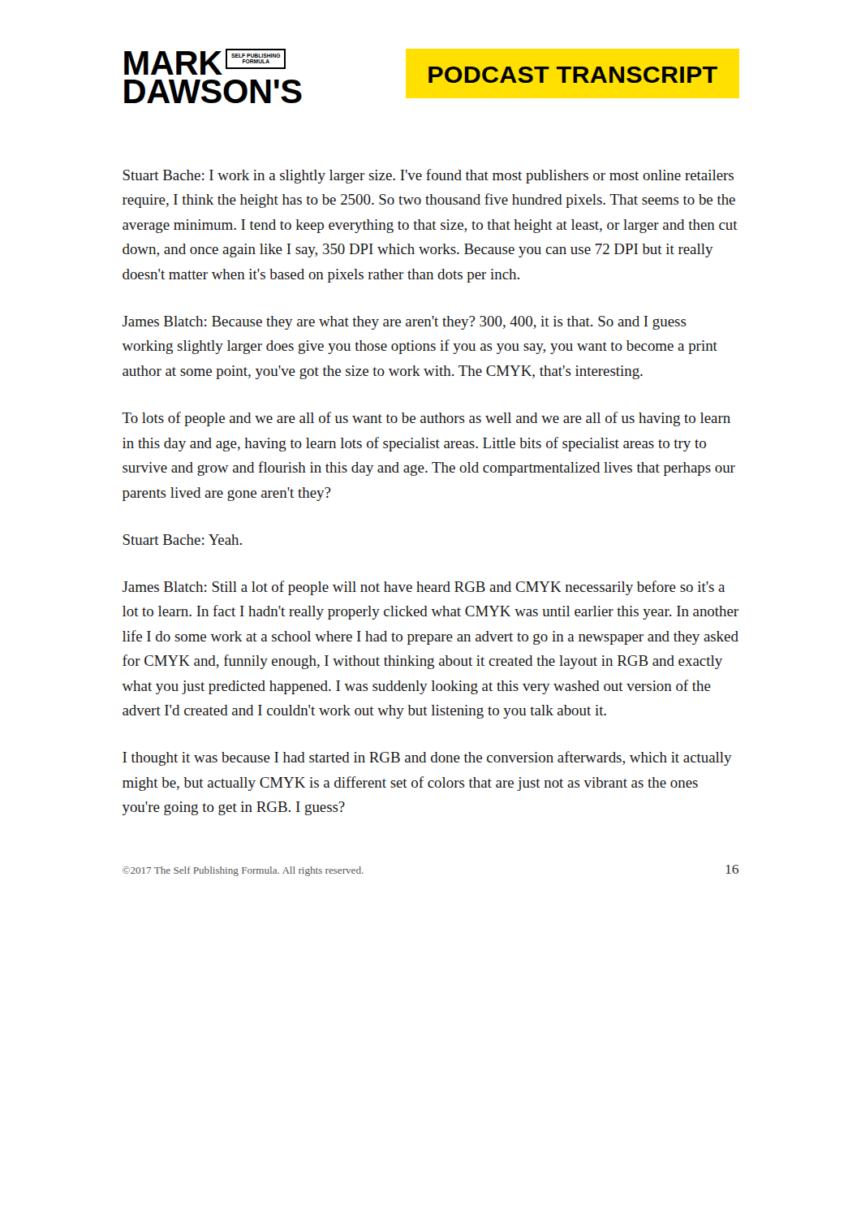MarkSelf Publishing
Formula Dawson's
Podcast Transcript
Stuart Bache: I work in a slightly larger size. I've found that most publishers or most online retailers require, I think the height has to be 2500. So two thousand five hundred pixels. That seems to be the average minimum. I tend to keep everything to that size, to that height at least, or larger and then cut down, and once again like I say, 350 DPI which works. Because you can use 72 DPI but it really doesn't matter when it's based on pixels rather than dots per inch.
James Blatch: Because they are what they are aren't they? 300, 400, it is that. So and I guess working slightly larger does give you those options if you as you say, you want to become a print author at some point, you've got the size to work with. The CMYK, that's interesting.
To lots of people and we are all of us want to be authors as well and we are all of us having to learn in this day and age, having to learn lots of specialist areas. Little bits of specialist areas to try to survive and grow and flourish in this day and age. The old compartmentalized lives that perhaps our parents lived are gone aren't they?
Stuart Bache: Yeah.
James Blatch: Still a lot of people will not have heard RGB and CMYK necessarily before so it's a lot to learn. In fact I hadn't really properly clicked what CMYK was until earlier this year. In another life I do some work at a school where I had to prepare an advert to go in a newspaper and they asked for CMYK and, funnily enough, I without thinking about it created the layout in RGB and exactly what you just predicted happened. I was suddenly looking at this very washed out version of the advert I'd created and I couldn't work out why but listening to you talk about it.
I thought it was because I had started in RGB and done the conversion afterwards, which it actually might be, but actually CMYK is a different set of colors that are just not as vibrant as the ones you're going to get in RGB. I guess?
©2017 The Self Publishing Formula. All rights reserved. 16